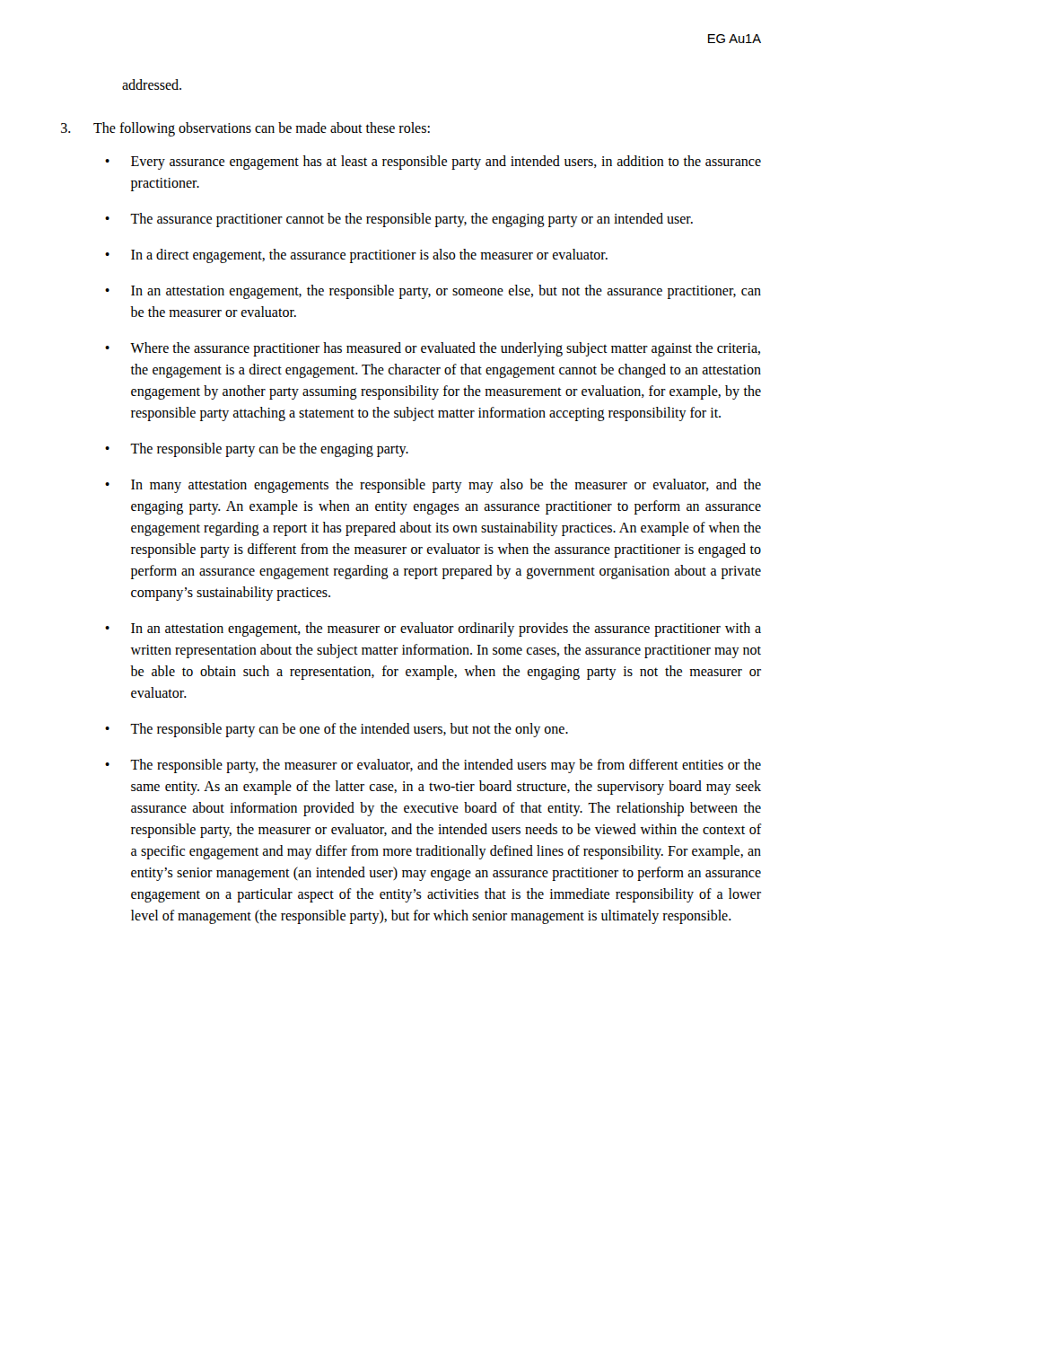EG Au1A
addressed.
3. The following observations can be made about these roles:
Every assurance engagement has at least a responsible party and intended users, in addition to the assurance practitioner.
The assurance practitioner cannot be the responsible party, the engaging party or an intended user.
In a direct engagement, the assurance practitioner is also the measurer or evaluator.
In an attestation engagement, the responsible party, or someone else, but not the assurance practitioner, can be the measurer or evaluator.
Where the assurance practitioner has measured or evaluated the underlying subject matter against the criteria, the engagement is a direct engagement. The character of that engagement cannot be changed to an attestation engagement by another party assuming responsibility for the measurement or evaluation, for example, by the responsible party attaching a statement to the subject matter information accepting responsibility for it.
The responsible party can be the engaging party.
In many attestation engagements the responsible party may also be the measurer or evaluator, and the engaging party. An example is when an entity engages an assurance practitioner to perform an assurance engagement regarding a report it has prepared about its own sustainability practices. An example of when the responsible party is different from the measurer or evaluator is when the assurance practitioner is engaged to perform an assurance engagement regarding a report prepared by a government organisation about a private company’s sustainability practices.
In an attestation engagement, the measurer or evaluator ordinarily provides the assurance practitioner with a written representation about the subject matter information. In some cases, the assurance practitioner may not be able to obtain such a representation, for example, when the engaging party is not the measurer or evaluator.
The responsible party can be one of the intended users, but not the only one.
The responsible party, the measurer or evaluator, and the intended users may be from different entities or the same entity. As an example of the latter case, in a two-tier board structure, the supervisory board may seek assurance about information provided by the executive board of that entity. The relationship between the responsible party, the measurer or evaluator, and the intended users needs to be viewed within the context of a specific engagement and may differ from more traditionally defined lines of responsibility. For example, an entity’s senior management (an intended user) may engage an assurance practitioner to perform an assurance engagement on a particular aspect of the entity’s activities that is the immediate responsibility of a lower level of management (the responsible party), but for which senior management is ultimately responsible.